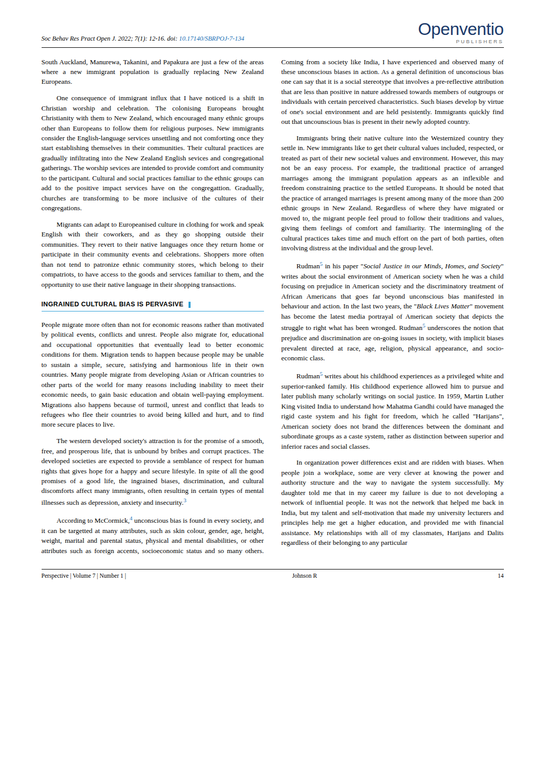Soc Behav Res Pract Open J. 2022; 7(1): 12-16. doi: 10.17140/SBRPOJ-7-134
Open ventio
PUBLISHERS
South Auckland, Manurewa, Takanini, and Papakura are just a few of the areas where a new immigrant population is gradually replacing New Zealand Europeans.
One consequence of immigrant influx that I have noticed is a shift in Christian worship and celebration. The colonising Europeans brought Christianity with them to New Zealand, which encouraged many ethnic groups other than Europeans to follow them for religious purposes. New immigrants consider the English-language services unsettling and not comforting once they start establishing themselves in their communities. Their cultural practices are gradually infiltrating into the New Zealand English sevices and congregational gatherings. The worship sevices are intended to provide comfort and community to the participant. Cultural and social practices familiar to the ethnic groups can add to the positive impact services have on the congregattion. Gradually, churches are transforming to be more inclusive of the cultures of their congregations.
Migrants can adapt to Europeanised culture in clothing for work and speak English with their coworkers, and as they go shopping outside their communities. They revert to their native languages once they return home or participate in their community events and celebrations. Shoppers more often than not tend to patronize ethnic community stores, which belong to their compatriots, to have access to the goods and services familiar to them, and the opportunity to use their native language in their shopping transactions.
INGRAINED CULTURAL BIAS IS PERVASIVE
People migrate more often than not for economic reasons rather than motivated by political events, conflicts and unrest. People also migrate for, educational and occupational opportunities that eventually lead to better economic conditions for them. Migration tends to happen because people may be unable to sustain a simple, secure, satisfying and harmonious life in their own countries. Many people migrate from developing Asian or African countries to other parts of the world for many reasons including inability to meet their economic needs, to gain basic education and obtain well-paying employment. Migrations also happens because of turmoil, unrest and conflict that leads to refugees who flee their countries to avoid being killed and hurt, and to find more secure places to live.
The western developed society's attraction is for the promise of a smooth, free, and prosperous life, that is unbound by bribes and corrupt practices. The developed societies are expected to provide a semblance of respect for human rights that gives hope for a happy and secure lifestyle. In spite of all the good promises of a good life, the ingrained biases, discrimination, and cultural discomforts affect many immigrants, often resulting in certain types of mental illnesses such as depression, anxiety and insecurity.3
According to McCormick,4 unconscious bias is found in every society, and it can be targetted at many attributes, such as skin colour, gender, age, height, weight, marital and parental status, physical and mental disabilities, or other attributes such as foreign accents, socioeconomic status and so many others. Coming from a society like India, I have experienced and observed many of these unconscious biases in action. As a general definition of unconscious bias one can say that it is a social stereotype that involves a pre-reflective attribution that are less than positive in nature addressed towards members of outgroups or individuals with certain perceived characteristics. Such biases develop by virtue of one's social environment and are held pesistently. Immigrants quickly find out that uncounscious bias is present in their newly adopted country.
Immigrants bring their native culture into the Westernized country they settle in. New immigrants like to get their cultural values included, respected, or treated as part of their new societal values and environment. However, this may not be an easy process. For example, the traditional practice of arranged marriages among the immigrant population appears as an inflexible and freedom constraining practice to the settled Europeans. It should be noted that the practice of arranged marriages is present among many of the more than 200 ethnic groups in New Zealand. Regardless of where they have migrated or moved to, the migrant people feel proud to follow their traditions and values, giving them feelings of comfort and familiarity. The intermingling of the cultural practices takes time and much effort on the part of both parties, often involving distress at the individual and the group level.
Rudman5 in his paper "Social Justice in our Minds, Homes, and Society" writes about the social environment of American society when he was a child focusing on prejudice in American society and the discriminatory treatment of African Americans that goes far beyond unconscious bias manifested in behaviour and action. In the last two years, the "Black Lives Matter" movement has become the latest media portrayal of American society that depicts the struggle to right what has been wronged. Rudman5 underscores the notion that prejudice and discrimination are on-going issues in society, with implicit biases prevalent directed at race, age, religion, physical appearance, and socio-economic class.
Rudman5 writes about his childhood experiences as a privileged white and superior-ranked family. His childhood experience allowed him to pursue and later publish many scholarly writings on social justice. In 1959, Martin Luther King visited India to understand how Mahatma Gandhi could have managed the rigid caste system and his fight for freedom, which he called "Harijans", American society does not brand the differences between the dominant and subordinate groups as a caste system, rather as distinction between superior and inferior races and social classes.
In organization power differences exist and are ridden with biases. When people join a workplace, some are very clever at knowing the power and authority structure and the way to navigate the system successfully. My daughter told me that in my career my failure is due to not developing a network of influential people. It was not the network that helped me back in India, but my talent and self-motivation that made my university lecturers and principles help me get a higher education, and provided me with financial assistance. My relationships with all of my classmates, Harijans and Dalits regardless of their belonging to any particular
Perspective | Volume 7 | Number 1 |
Johnson R
14